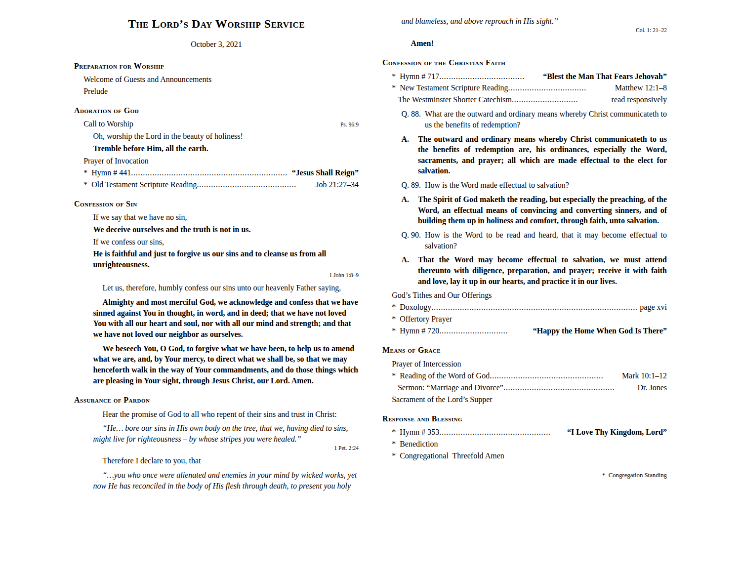The Lord’s Day Worship Service
October 3, 2021
Preparation for Worship
Welcome of Guests and Announcements
Prelude
Adoration of God
Call to Worship Ps. 96:9
Oh, worship the Lord in the beauty of holiness!
Tremble before Him, all the earth.
Prayer of Invocation
* Hymn # 441 .................................................................. “Jesus Shall Reign”
* Old Testament Scripture Reading .......................................... Job 21:27–34
Confession of Sin
If we say that we have no sin,
We deceive ourselves and the truth is not in us.
If we confess our sins,
He is faithful and just to forgive us our sins and to cleanse us from all unrighteousness.
1 John 1:8–9
Let us, therefore, humbly confess our sins unto our heavenly Father saying,
Almighty and most merciful God, we acknowledge and confess that we have sinned against You in thought, in word, and in deed; that we have not loved You with all our heart and soul, nor with all our mind and strength; and that we have not loved our neighbor as ourselves.
We beseech You, O God, to forgive what we have been, to help us to amend what we are, and, by Your mercy, to direct what we shall be, so that we may henceforth walk in the way of Your commandments, and do those things which are pleasing in Your sight, through Jesus Christ, our Lord. Amen.
Assurance of Pardon
Hear the promise of God to all who repent of their sins and trust in Christ:
“He… bore our sins in His own body on the tree, that we, having died to sins, might live for righteousness – by whose stripes you were healed.”
1 Pet. 2:24
Therefore I declare to you, that
“…you who once were alienated and enemies in your mind by wicked works, yet now He has reconciled in the body of His flesh through death, to present you holy and blameless, and above reproach in His sight.”
Col. 1: 21–22
Amen!
Confession of the Christian Faith
* Hymn # 717 .................................... “Blest the Man That Fears Jehovah”
* New Testament Scripture Reading ................................. Matthew 12:1–8
The Westminster Shorter Catechism ............................ read responsively
Q. 88. What are the outward and ordinary means whereby Christ communicateth to us the benefits of redemption?
A. The outward and ordinary means whereby Christ communicateth to us the benefits of redemption are, his ordinances, especially the Word, sacraments, and prayer; all which are made effectual to the elect for salvation.
Q. 89. How is the Word made effectual to salvation?
A. The Spirit of God maketh the reading, but especially the preaching, of the Word, an effectual means of convincing and converting sinners, and of building them up in holiness and comfort, through faith, unto salvation.
Q. 90. How is the Word to be read and heard, that it may become effectual to salvation?
A. That the Word may become effectual to salvation, we must attend thereunto with diligence, preparation, and prayer; receive it with faith and love, lay it up in our hearts, and practice it in our lives.
God’s Tithes and Our Offerings
* Doxology ......................................................................................... page xvi
* Offertory Prayer
* Hymn # 720 ............................. “Happy the Home When God Is There”
Means of Grace
Prayer of Intercession
* Reading of the Word of God ................................................ Mark 10:1–12
Sermon: “Marriage and Divorce” ............................................... Dr. Jones
Sacrament of the Lord’s Supper
Response and Blessing
* Hymn # 353 ............................................... “I Love Thy Kingdom, Lord”
* Benediction
* Congregational Threefold Amen
* Congregation Standing